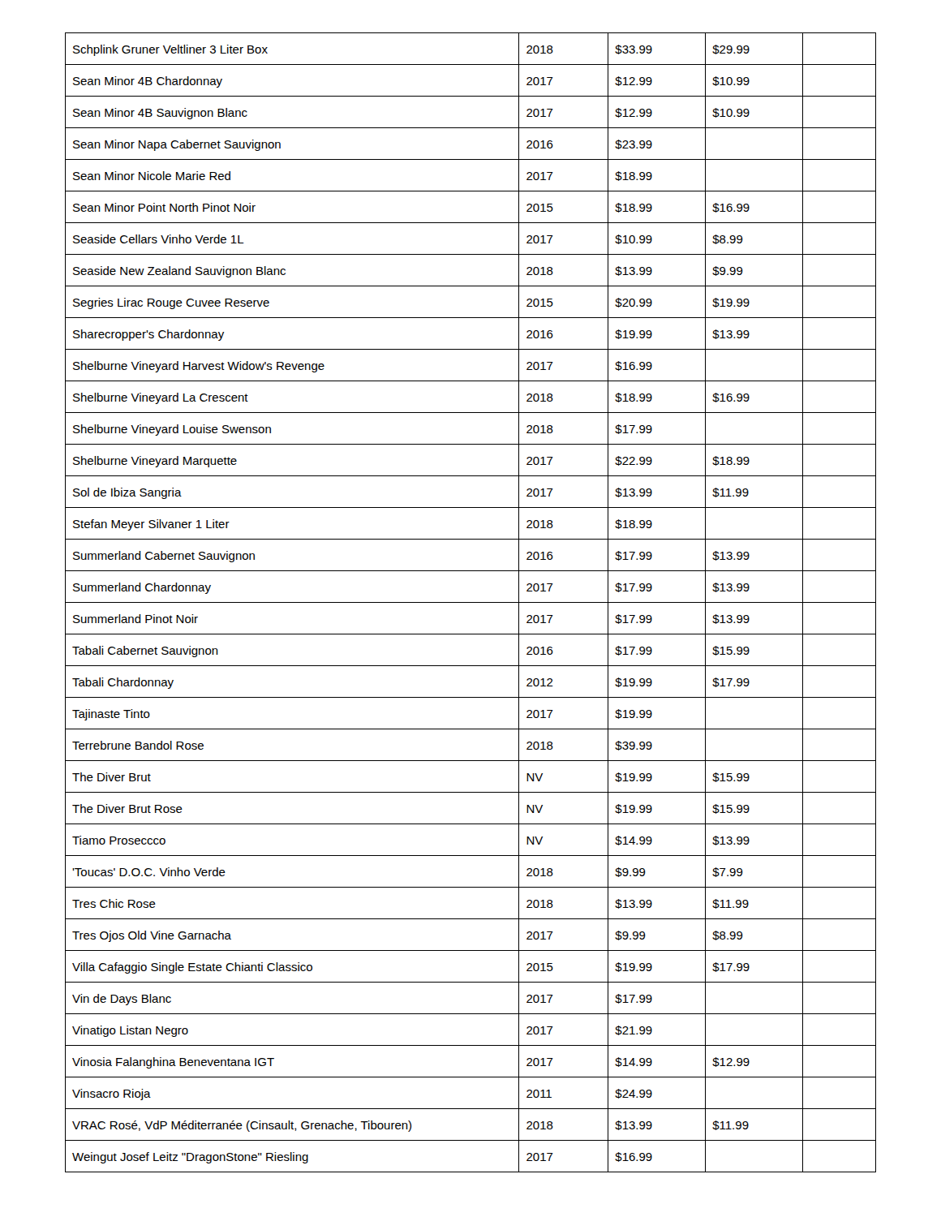| Schplink Gruner Veltliner 3 Liter Box | 2018 | $33.99 | $29.99 | |
| Sean Minor 4B Chardonnay | 2017 | $12.99 | $10.99 | |
| Sean Minor 4B Sauvignon Blanc | 2017 | $12.99 | $10.99 | |
| Sean Minor Napa Cabernet Sauvignon | 2016 | $23.99 | | |
| Sean Minor Nicole Marie Red | 2017 | $18.99 | | |
| Sean Minor Point North Pinot Noir | 2015 | $18.99 | $16.99 | |
| Seaside Cellars Vinho Verde 1L | 2017 | $10.99 | $8.99 | |
| Seaside New Zealand Sauvignon Blanc | 2018 | $13.99 | $9.99 | |
| Segries Lirac Rouge Cuvee Reserve | 2015 | $20.99 | $19.99 | |
| Sharecropper's Chardonnay | 2016 | $19.99 | $13.99 | |
| Shelburne Vineyard Harvest Widow's Revenge | 2017 | $16.99 | | |
| Shelburne Vineyard La Crescent | 2018 | $18.99 | $16.99 | |
| Shelburne Vineyard Louise Swenson | 2018 | $17.99 | | |
| Shelburne Vineyard Marquette | 2017 | $22.99 | $18.99 | |
| Sol de Ibiza Sangria | 2017 | $13.99 | $11.99 | |
| Stefan Meyer Silvaner 1 Liter | 2018 | $18.99 | | |
| Summerland Cabernet Sauvignon | 2016 | $17.99 | $13.99 | |
| Summerland Chardonnay | 2017 | $17.99 | $13.99 | |
| Summerland Pinot Noir | 2017 | $17.99 | $13.99 | |
| Tabali Cabernet Sauvignon | 2016 | $17.99 | $15.99 | |
| Tabali Chardonnay | 2012 | $19.99 | $17.99 | |
| Tajinaste Tinto | 2017 | $19.99 | | |
| Terrebrune Bandol Rose | 2018 | $39.99 | | |
| The Diver Brut | NV | $19.99 | $15.99 | |
| The Diver Brut Rose | NV | $19.99 | $15.99 | |
| Tiamo Proseccco | NV | $14.99 | $13.99 | |
| 'Toucas' D.O.C. Vinho Verde | 2018 | $9.99 | $7.99 | |
| Tres Chic Rose | 2018 | $13.99 | $11.99 | |
| Tres Ojos Old Vine Garnacha | 2017 | $9.99 | $8.99 | |
| Villa Cafaggio Single Estate Chianti Classico | 2015 | $19.99 | $17.99 | |
| Vin de Days Blanc | 2017 | $17.99 | | |
| Vinatigo Listan Negro | 2017 | $21.99 | | |
| Vinosia Falanghina Beneventana IGT | 2017 | $14.99 | $12.99 | |
| Vinsacro Rioja | 2011 | $24.99 | | |
| VRAC Rosé, VdP Méditerranée (Cinsault, Grenache, Tibouren) | 2018 | $13.99 | $11.99 | |
| Weingut Josef Leitz "DragonStone" Riesling | 2017 | $16.99 | | |